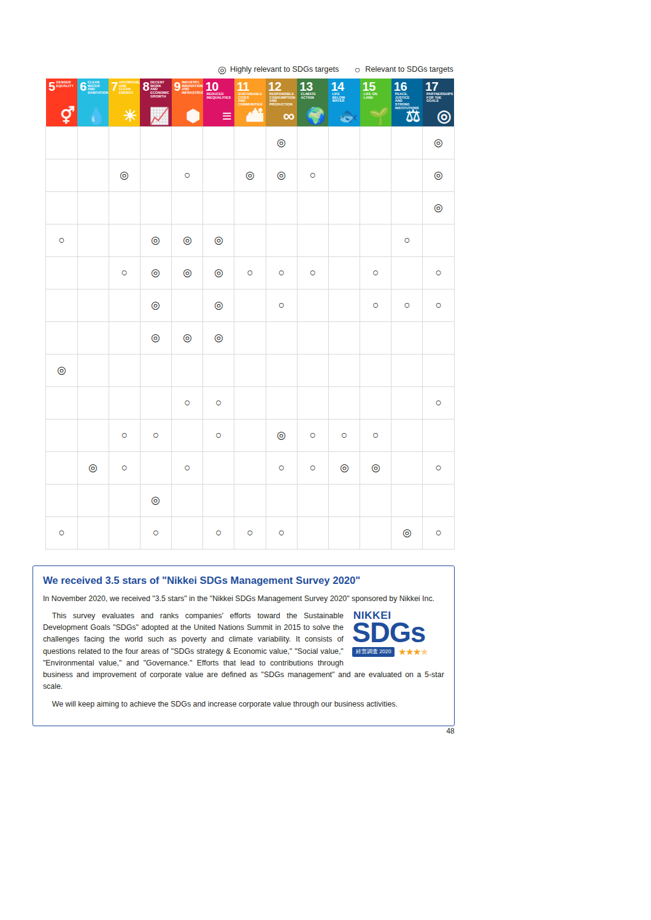◎Highly relevant to SDGs targets ○Relevant to SDGs targets
| | 5 Gender Equality ⚥ | 6 Clean Water and Sanitation 💧 | 7 Affordable and Clean Energy ☀ | 8 Decent Work and Economic Growth 📈 | 9 Industry, Innovation and Infrastructure ⬢ | 10 Reduced Inequalities ≡ | 11 Sustainable Cities and Communities 🏙 | 12 Responsible Consumption and Production ∞ | 13 Climate Action 🌍 | 14 Life Below Water 🐟 | 15 Life on Land 🌱 | 16 Peace, Justice and Strong Institutions ⚖ | 17 Partnerships for the Goals ◎ |
| --- | --- | --- | --- | --- | --- | --- | --- | --- | --- | --- | --- | --- | --- |
| | | | | | | | | ◎ | | | | | ◎ |
| | | | ◎ | | ○ | | ◎ | ◎ | ○ | | | | ◎ |
| | | | | | | | | | | | | | ◎ |
| | ○ | | | ◎ | ◎ | ◎ | | | | | | ○ | |
| | | | ○ | ◎ | ◎ | ◎ | ○ | ○ | ○ | | ○ | | ○ |
| | | | | ◎ | | ◎ | | ○ | | | ○ | ○ | ○ |
| | | | | ◎ | ◎ | ◎ | | | | | | | |
| | ◎ | | | | | | | | | | | | |
| | | | | | ○ | ○ | | | | | | | ○ |
| | | | ○ | ○ | | ○ | | ◎ | ○ | ○ | ○ | | |
| | | ◎ | ○ | | ○ | | | ○ | ○ | ◎ | ◎ | | ○ |
| | | | | ◎ | | | | | | | | | |
| | ○ | | | ○ | | ○ | ○ | ○ | | | | ◎ | ○ |
We received 3.5 stars of "Nikkei SDGs Management Survey 2020"
In November 2020, we received "3.5 stars" in the "Nikkei SDGs Management Survey 2020" sponsored by Nikkei Inc.
NIKKEI
SDGs
経営調査 2020 ★★★★
This survey evaluates and ranks companies' efforts toward the Sustainable Development Goals "SDGs" adopted at the United Nations Summit in 2015 to solve the challenges facing the world such as poverty and climate variability. It consists of questions related to the four areas of "SDGs strategy & Economic value," "Social value," "Environmental value," and "Governance." Efforts that lead to contributions through business and improvement of corporate value are defined as "SDGs management" and are evaluated on a 5-star scale.
We will keep aiming to achieve the SDGs and increase corporate value through our business activities.
48